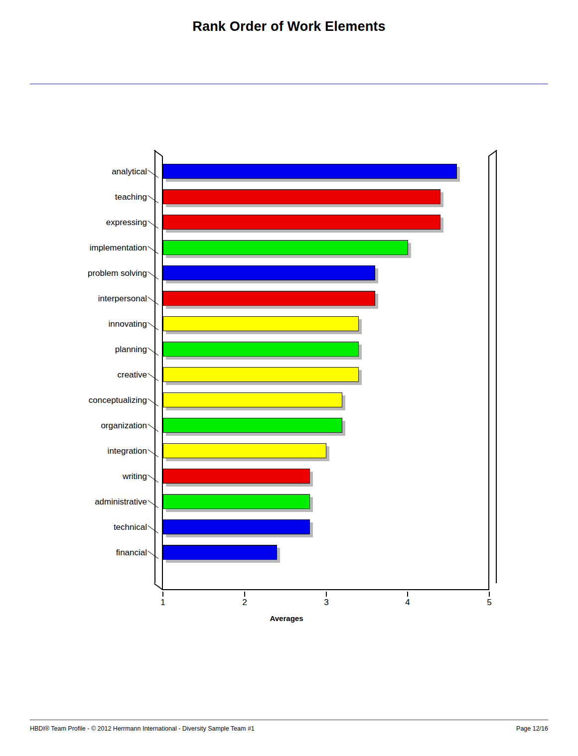Rank Order of Work Elements
Scale: x=1 at 322px, x=5 at 977px => 163.75px per unit
analytical
teaching
expressing
implementation
problem solving
interpersonal
innovating
planning
creative
conceptualizing
organization
integration
writing
administrative
technical
financial
1
2
3
4
5
Averages
HBDI® Team Profile - © 2012 Herrmann International - Diversity Sample Team #1 Page 12/16